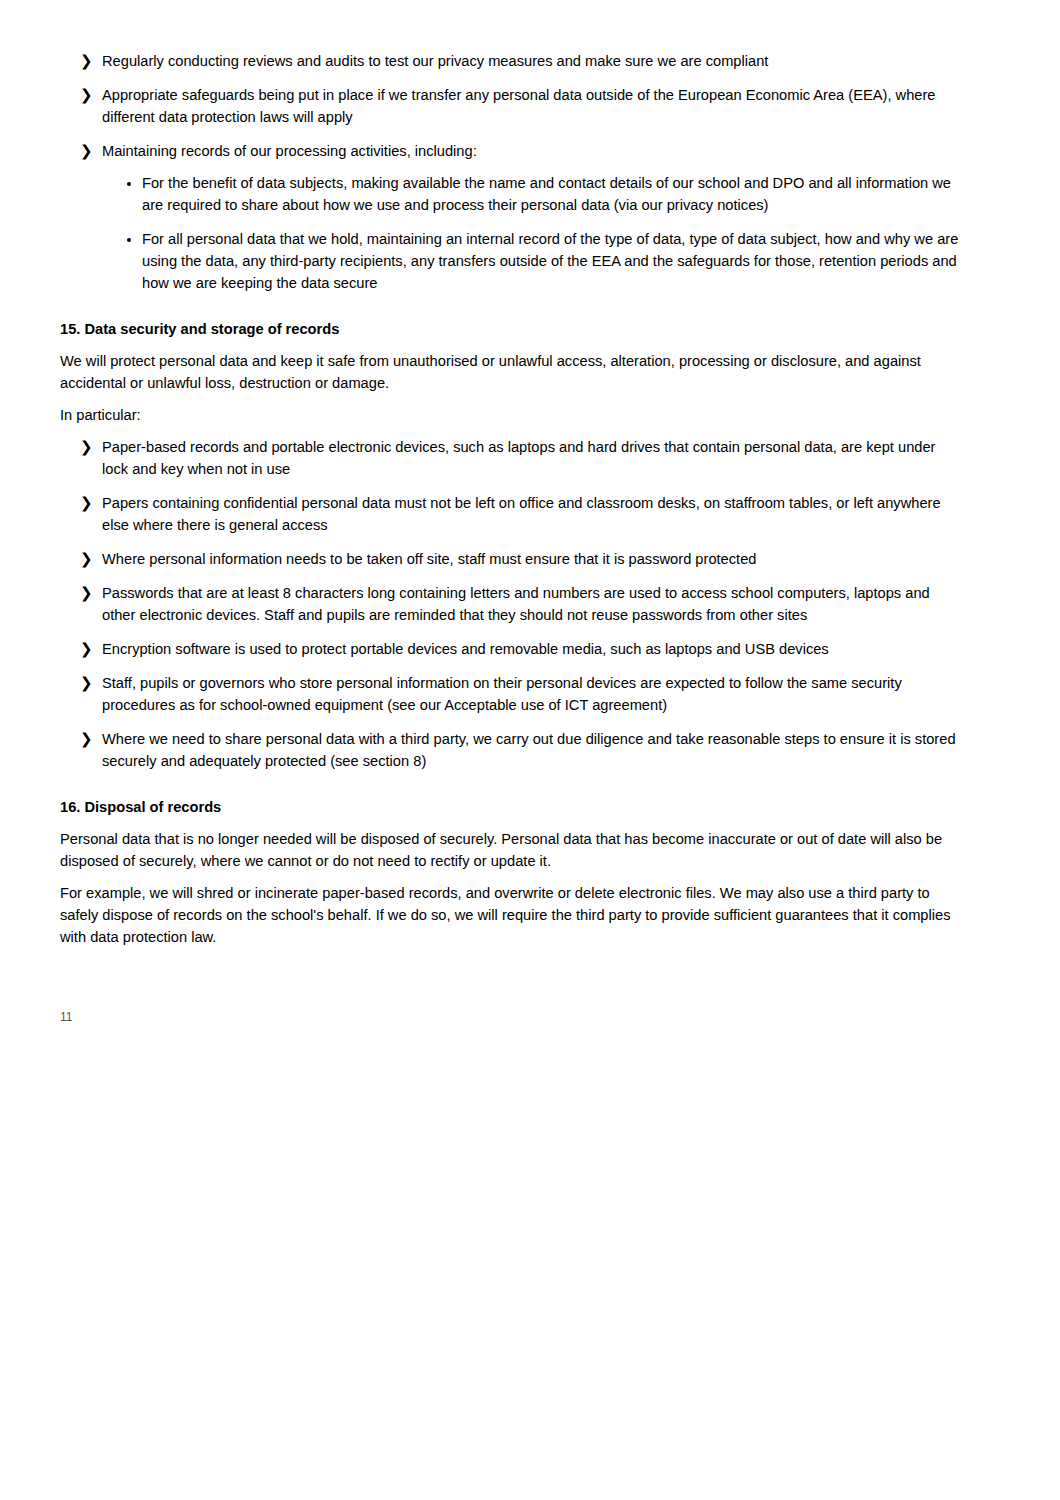Regularly conducting reviews and audits to test our privacy measures and make sure we are compliant
Appropriate safeguards being put in place if we transfer any personal data outside of the European Economic Area (EEA), where different data protection laws will apply
Maintaining records of our processing activities, including:
For the benefit of data subjects, making available the name and contact details of our school and DPO and all information we are required to share about how we use and process their personal data (via our privacy notices)
For all personal data that we hold, maintaining an internal record of the type of data, type of data subject, how and why we are using the data, any third-party recipients, any transfers outside of the EEA and the safeguards for those, retention periods and how we are keeping the data secure
15. Data security and storage of records
We will protect personal data and keep it safe from unauthorised or unlawful access, alteration, processing or disclosure, and against accidental or unlawful loss, destruction or damage.
In particular:
Paper-based records and portable electronic devices, such as laptops and hard drives that contain personal data, are kept under lock and key when not in use
Papers containing confidential personal data must not be left on office and classroom desks, on staffroom tables, or left anywhere else where there is general access
Where personal information needs to be taken off site, staff must ensure that it is password protected
Passwords that are at least 8 characters long containing letters and numbers are used to access school computers, laptops and other electronic devices. Staff and pupils are reminded that they should not reuse passwords from other sites
Encryption software is used to protect portable devices and removable media, such as laptops and USB devices
Staff, pupils or governors who store personal information on their personal devices are expected to follow the same security procedures as for school-owned equipment (see our Acceptable use of ICT agreement)
Where we need to share personal data with a third party, we carry out due diligence and take reasonable steps to ensure it is stored securely and adequately protected (see section 8)
16. Disposal of records
Personal data that is no longer needed will be disposed of securely. Personal data that has become inaccurate or out of date will also be disposed of securely, where we cannot or do not need to rectify or update it.
For example, we will shred or incinerate paper-based records, and overwrite or delete electronic files. We may also use a third party to safely dispose of records on the school's behalf. If we do so, we will require the third party to provide sufficient guarantees that it complies with data protection law.
11